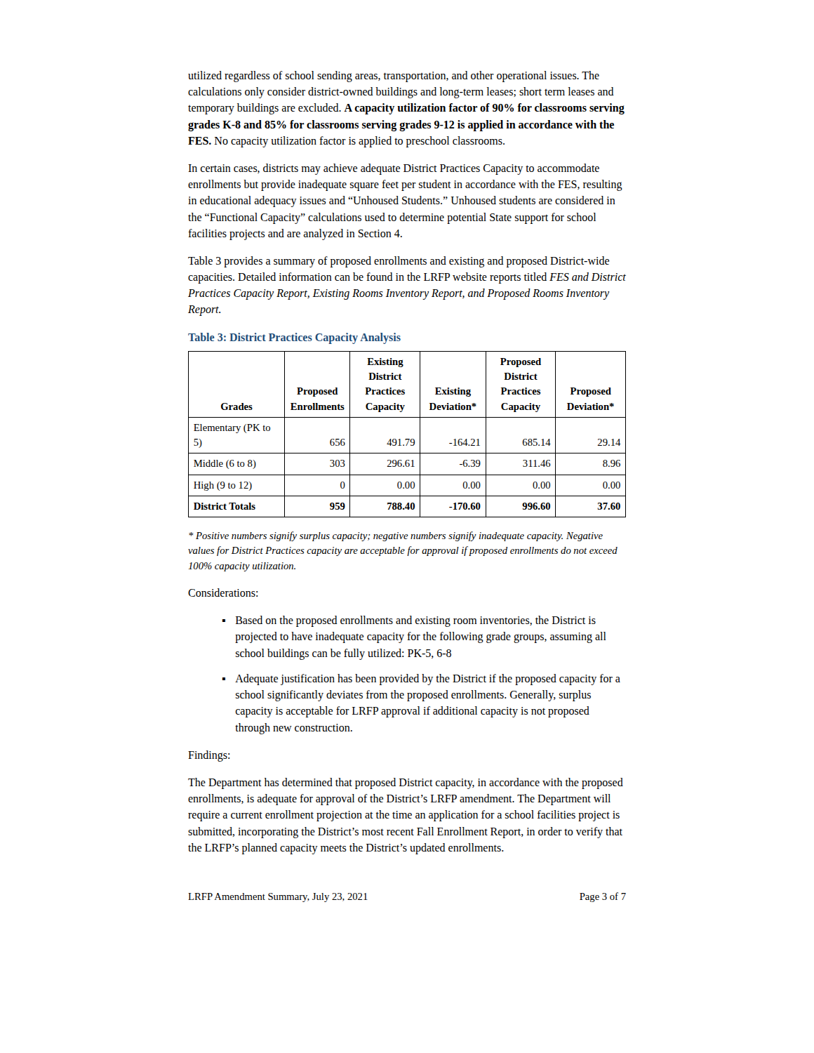utilized regardless of school sending areas, transportation, and other operational issues. The calculations only consider district-owned buildings and long-term leases; short term leases and temporary buildings are excluded. A capacity utilization factor of 90% for classrooms serving grades K-8 and 85% for classrooms serving grades 9-12 is applied in accordance with the FES. No capacity utilization factor is applied to preschool classrooms.
In certain cases, districts may achieve adequate District Practices Capacity to accommodate enrollments but provide inadequate square feet per student in accordance with the FES, resulting in educational adequacy issues and “Unhoused Students.” Unhoused students are considered in the “Functional Capacity” calculations used to determine potential State support for school facilities projects and are analyzed in Section 4.
Table 3 provides a summary of proposed enrollments and existing and proposed District-wide capacities. Detailed information can be found in the LRFP website reports titled FES and District Practices Capacity Report, Existing Rooms Inventory Report, and Proposed Rooms Inventory Report.
Table 3: District Practices Capacity Analysis
| Grades | Proposed Enrollments | Existing District Practices Capacity | Existing Deviation* | Proposed District Practices Capacity | Proposed Deviation* |
| --- | --- | --- | --- | --- | --- |
| Elementary (PK to 5) | 656 | 491.79 | -164.21 | 685.14 | 29.14 |
| Middle (6 to 8) | 303 | 296.61 | -6.39 | 311.46 | 8.96 |
| High (9 to 12) | 0 | 0.00 | 0.00 | 0.00 | 0.00 |
| District Totals | 959 | 788.40 | -170.60 | 996.60 | 37.60 |
* Positive numbers signify surplus capacity; negative numbers signify inadequate capacity. Negative values for District Practices capacity are acceptable for approval if proposed enrollments do not exceed 100% capacity utilization.
Considerations:
Based on the proposed enrollments and existing room inventories, the District is projected to have inadequate capacity for the following grade groups, assuming all school buildings can be fully utilized: PK-5, 6-8
Adequate justification has been provided by the District if the proposed capacity for a school significantly deviates from the proposed enrollments. Generally, surplus capacity is acceptable for LRFP approval if additional capacity is not proposed through new construction.
Findings:
The Department has determined that proposed District capacity, in accordance with the proposed enrollments, is adequate for approval of the District’s LRFP amendment. The Department will require a current enrollment projection at the time an application for a school facilities project is submitted, incorporating the District’s most recent Fall Enrollment Report, in order to verify that the LRFP’s planned capacity meets the District’s updated enrollments.
LRFP Amendment Summary, July 23, 2021 Page 3 of 7